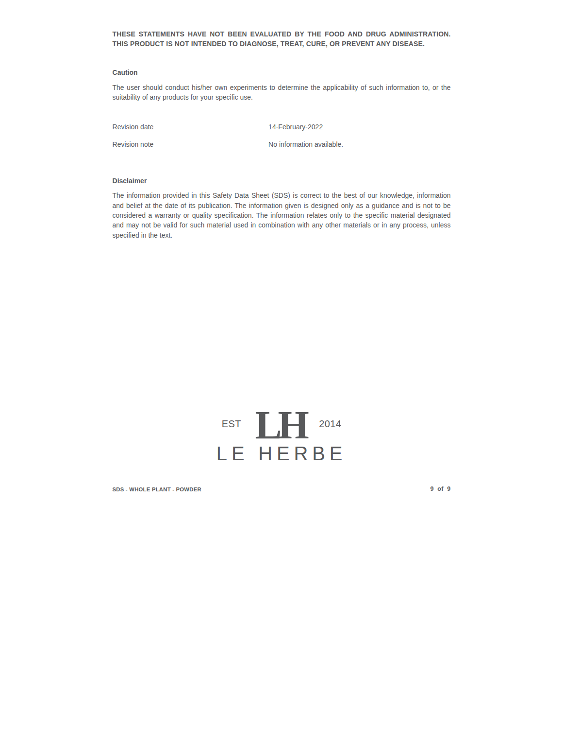THESE STATEMENTS HAVE NOT BEEN EVALUATED BY THE FOOD AND DRUG ADMINISTRATION. THIS PRODUCT IS NOT INTENDED TO DIAGNOSE, TREAT, CURE, OR PREVENT ANY DISEASE.
Caution
The user should conduct his/her own experiments to determine the applicability of such information to, or the suitability of any products for your specific use.
| Revision date | 14-February-2022 |
| Revision note | No information available. |
Disclaimer
The information provided in this Safety Data Sheet (SDS) is correct to the best of our knowledge, information and belief at the date of its publication. The information given is designed only as a guidance and is not to be considered a warranty or quality specification. The information relates only to the specific material designated and may not be valid for such material used in combination with any other materials or in any process, unless specified in the text.
EST LH 2014
LE HERBE
SDS - WHOLE PLANT - POWDER 9 of 9